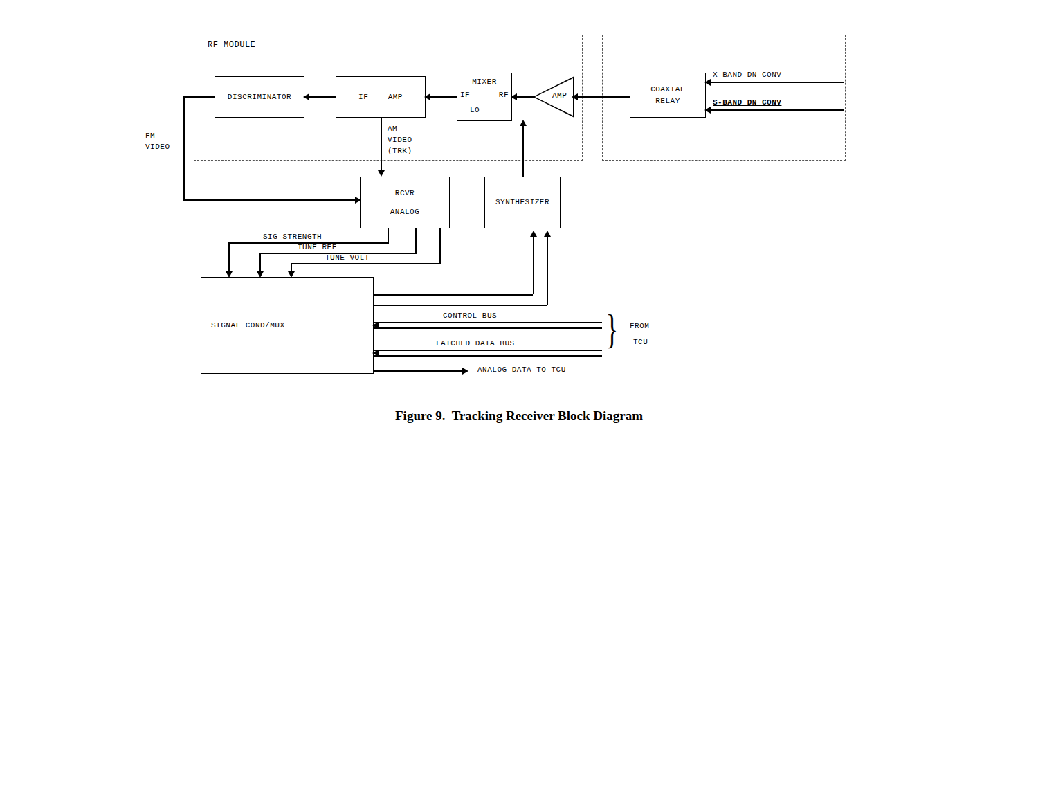RF MODULE
DISCRIMINATOR
IF AMP
MIXER
IF RF
LO
AMP
COAXIAL
RELAY
RCVR
ANALOG
SYNTHESIZER
SIGNAL COND/MUX
X-BAND DN CONV
S-BAND DN CONV
FM
VIDEO
AM
VIDEO
(TRK)
SIG STRENGTH
TUNE REF
TUNE VOLT
CONTROL BUS
LATCHED DATA BUS
}
FROM
TCU
ANALOG DATA TO TCU
Figure 9. Tracking Receiver Block Diagram